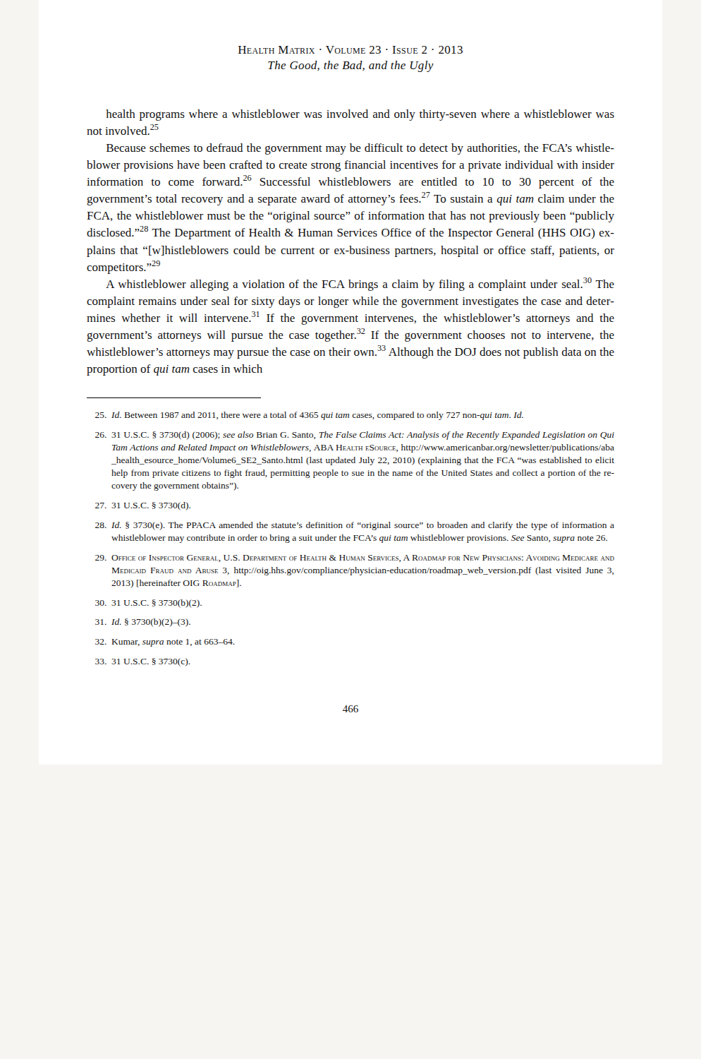Health Matrix · Volume 23 · Issue 2 · 2013
The Good, the Bad, and the Ugly
health programs where a whistleblower was involved and only thirty-seven where a whistleblower was not involved.25
Because schemes to defraud the government may be difficult to detect by authorities, the FCA’s whistleblower provisions have been crafted to create strong financial incentives for a private individual with insider information to come forward.26 Successful whistleblowers are entitled to 10 to 30 percent of the government’s total recovery and a separate award of attorney’s fees.27 To sustain a qui tam claim under the FCA, the whistleblower must be the “original source” of information that has not previously been “publicly disclosed.”28 The Department of Health & Human Services Office of the Inspector General (HHS OIG) explains that “[w]histleblowers could be current or ex-business partners, hospital or office staff, patients, or competitors.”29
A whistleblower alleging a violation of the FCA brings a claim by filing a complaint under seal.30 The complaint remains under seal for sixty days or longer while the government investigates the case and determines whether it will intervene.31 If the government intervenes, the whistleblower’s attorneys and the government’s attorneys will pursue the case together.32 If the government chooses not to intervene, the whistleblower’s attorneys may pursue the case on their own.33 Although the DOJ does not publish data on the proportion of qui tam cases in which
25. Id. Between 1987 and 2011, there were a total of 4365 qui tam cases, compared to only 727 non-qui tam. Id.
26. 31 U.S.C. § 3730(d) (2006); see also Brian G. Santo, The False Claims Act: Analysis of the Recently Expanded Legislation on Qui Tam Actions and Related Impact on Whistleblowers, ABA Health eSource, http://www.americanbar.org/newsletter/publications/aba_health_esource_home/Volume6_SE2_Santo.html (last updated July 22, 2010) (explaining that the FCA “was established to elicit help from private citizens to fight fraud, permitting people to sue in the name of the United States and collect a portion of the recovery the government obtains”).
27. 31 U.S.C. § 3730(d).
28. Id. § 3730(e). The PPACA amended the statute’s definition of “original source” to broaden and clarify the type of information a whistleblower may contribute in order to bring a suit under the FCA’s qui tam whistleblower provisions. See Santo, supra note 26.
29. Office of Inspector General, U.S. Department of Health & Human Services, A Roadmap for New Physicians: Avoiding Medicare and Medicaid Fraud and Abuse 3, http://oig.hhs.gov/compliance/physician-education/roadmap_web_version.pdf (last visited June 3, 2013) [hereinafter OIG Roadmap].
30. 31 U.S.C. § 3730(b)(2).
31. Id. § 3730(b)(2)–(3).
32. Kumar, supra note 1, at 663–64.
33. 31 U.S.C. § 3730(c).
466